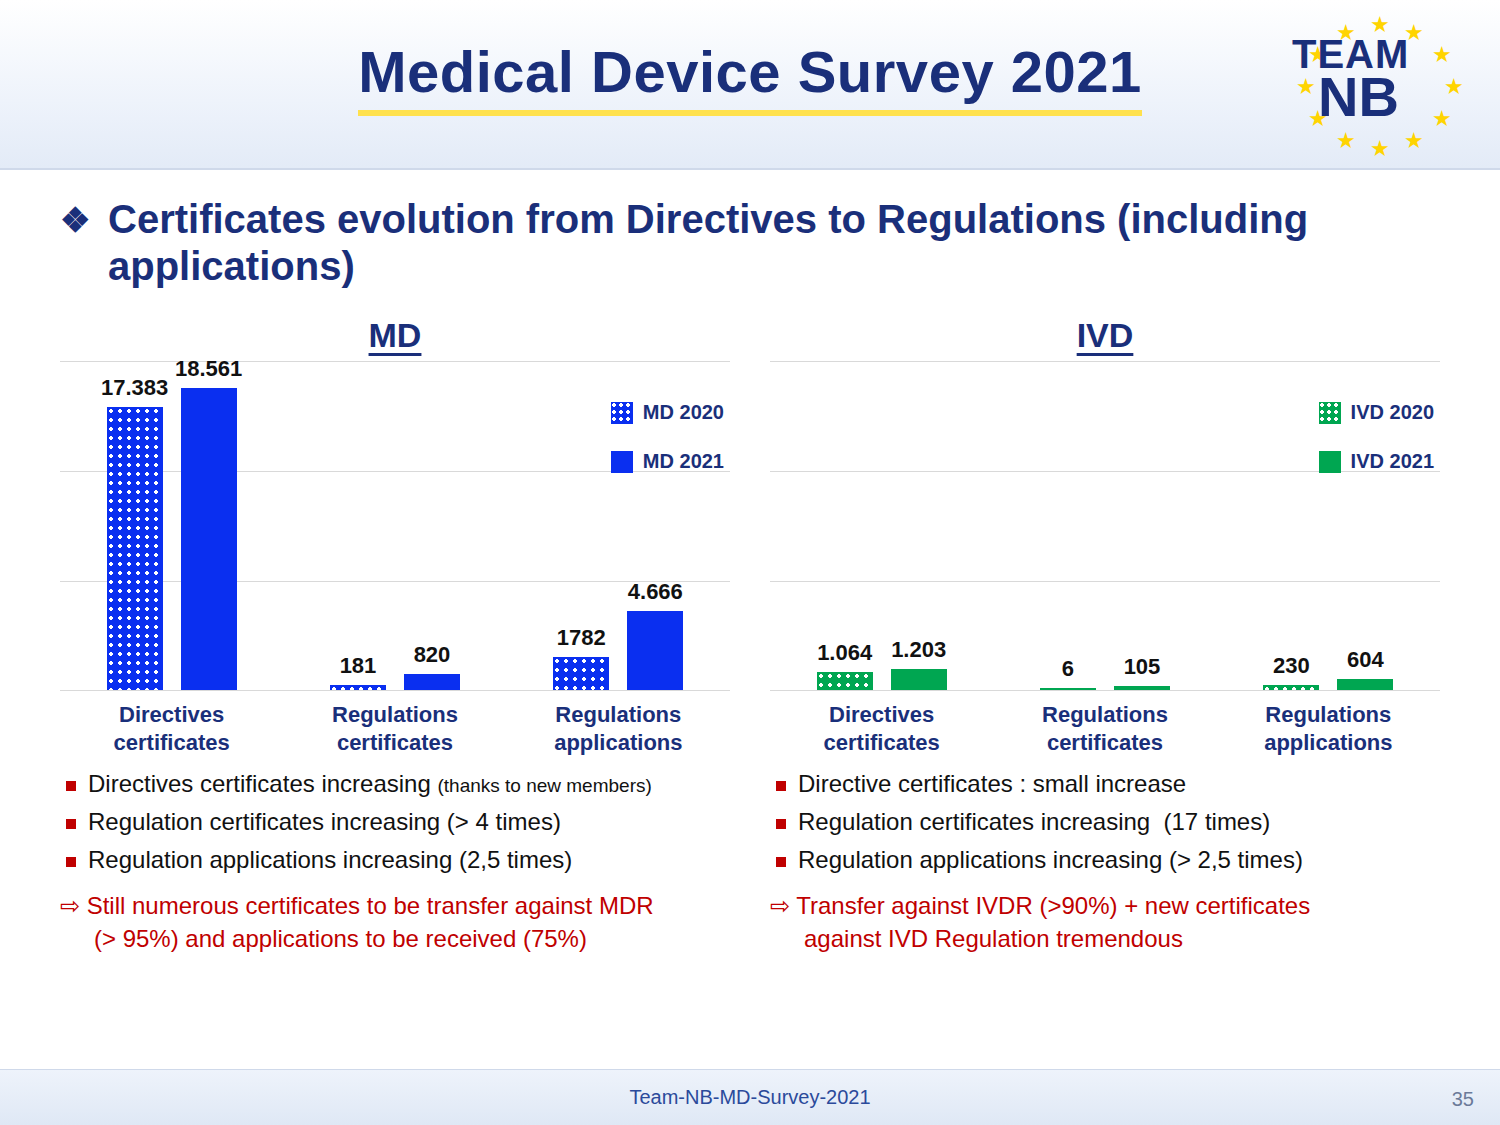Medical Device Survey 2021
★ ★ ★ ★ ★ ★ ★ ★ ★ ★ ★ ★
TEAM
NB
❖ Certificates evolution from Directives to Regulations (including applications)
MD
MD 2020
MD 2021
17.383
18.561
181
820
1782
4.666
Directives
certificates
Regulations
certificates
Regulations
applications
IVD
IVD 2020
IVD 2021
1.064
1.203
6
105
230
604
Directives
certificates
Regulations
certificates
Regulations
applications
Directives certificates increasing (thanks to new members)
Regulation certificates increasing (> 4 times)
Regulation applications increasing (2,5 times)
⇨ Still numerous certificates to be transfer against MDR (> 95%) and applications to be received (75%)
Directive certificates : small increase
Regulation certificates increasing (17 times)
Regulation applications increasing (> 2,5 times)
⇨ Transfer against IVDR (>90%) + new certificates against IVD Regulation tremendous
Team-NB-MD-Survey-2021
35